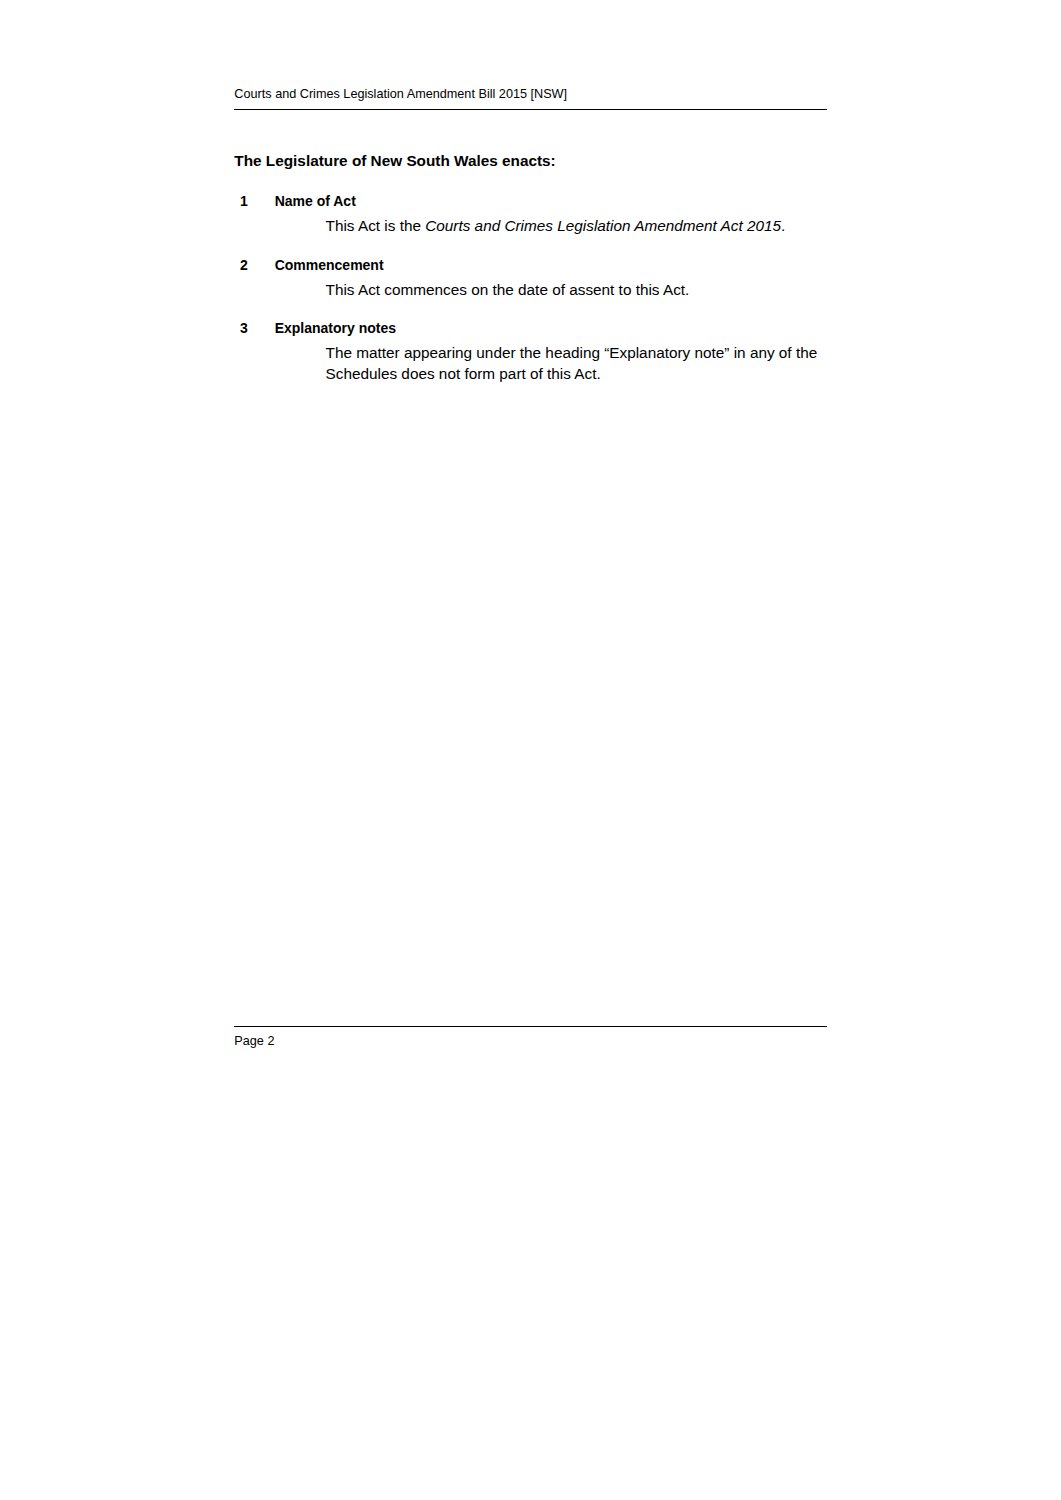Courts and Crimes Legislation Amendment Bill 2015 [NSW]
The Legislature of New South Wales enacts:
1
Name of Act
This Act is the Courts and Crimes Legislation Amendment Act 2015.
2
Commencement
This Act commences on the date of assent to this Act.
3
Explanatory notes
The matter appearing under the heading “Explanatory note” in any of the Schedules does not form part of this Act.
Page 2